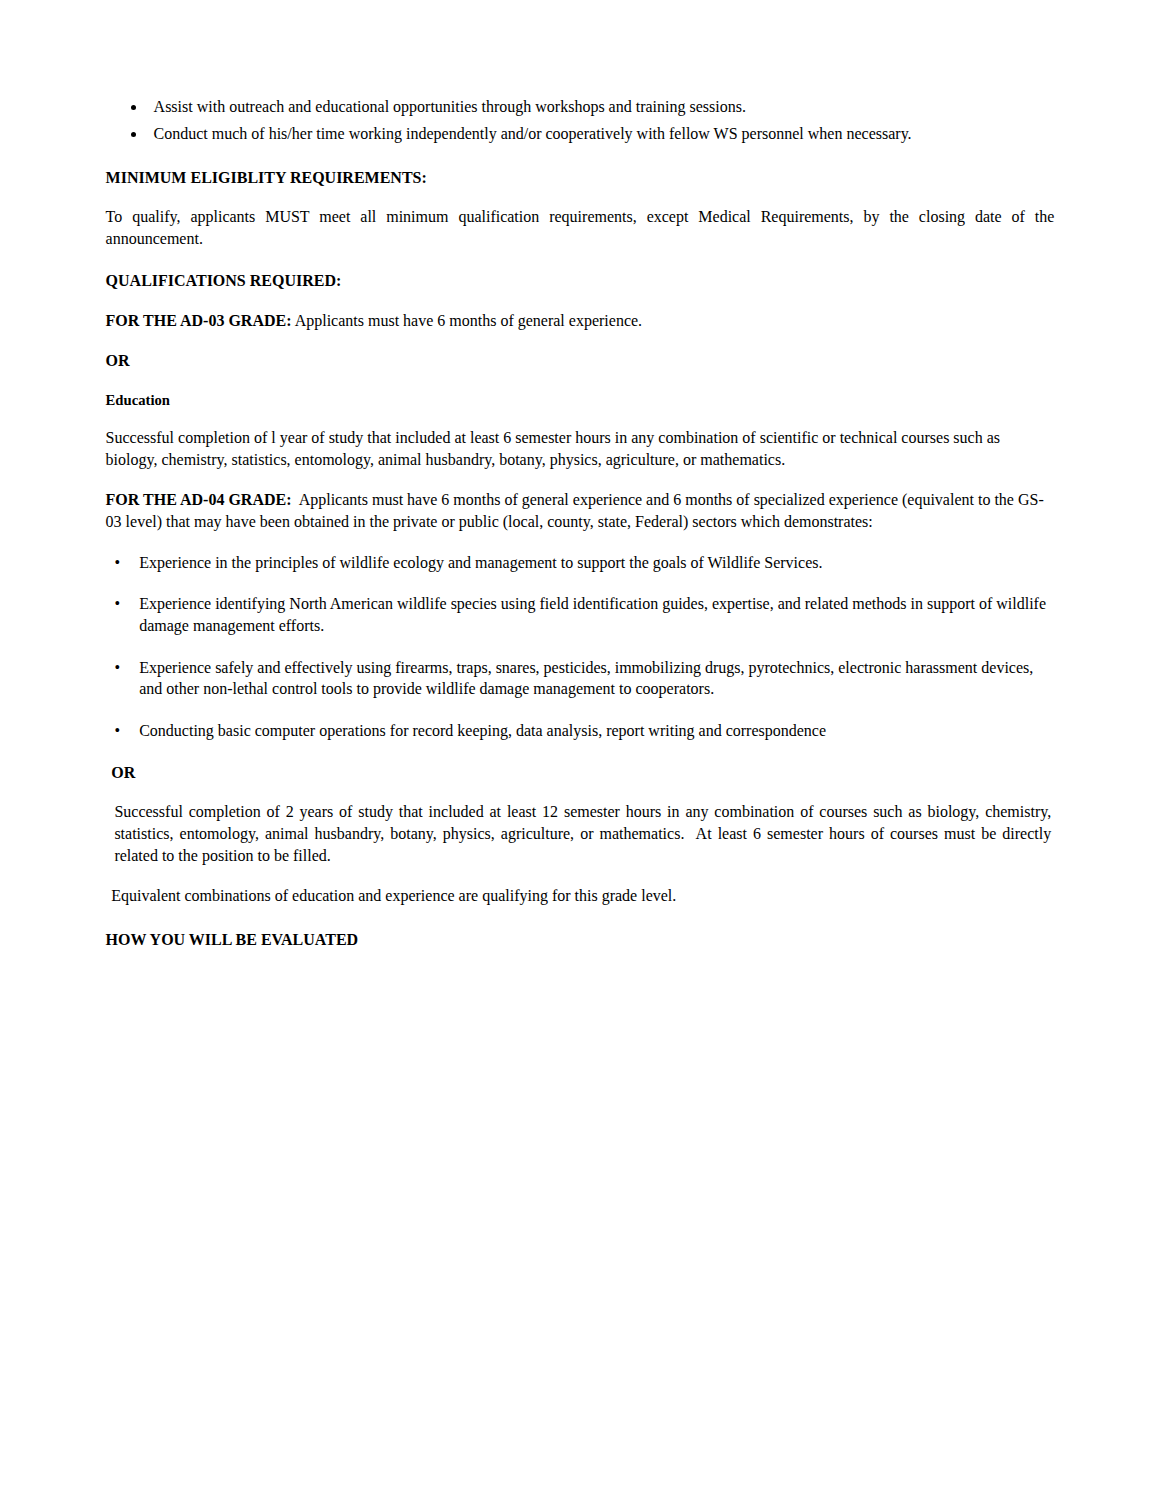Assist with outreach and educational opportunities through workshops and training sessions.
Conduct much of his/her time working independently and/or cooperatively with fellow WS personnel when necessary.
MINIMUM ELIGIBLITY REQUIREMENTS:
To qualify, applicants MUST meet all minimum qualification requirements, except Medical Requirements, by the closing date of the announcement.
QUALIFICATIONS REQUIRED:
FOR THE AD-03 GRADE: Applicants must have 6 months of general experience.
OR
Education
Successful completion of l year of study that included at least 6 semester hours in any combination of scientific or technical courses such as biology, chemistry, statistics, entomology, animal husbandry, botany, physics, agriculture, or mathematics.
FOR THE AD-04 GRADE: Applicants must have 6 months of general experience and 6 months of specialized experience (equivalent to the GS-03 level) that may have been obtained in the private or public (local, county, state, Federal) sectors which demonstrates:
Experience in the principles of wildlife ecology and management to support the goals of Wildlife Services.
Experience identifying North American wildlife species using field identification guides, expertise, and related methods in support of wildlife damage management efforts.
Experience safely and effectively using firearms, traps, snares, pesticides, immobilizing drugs, pyrotechnics, electronic harassment devices, and other non-lethal control tools to provide wildlife damage management to cooperators.
Conducting basic computer operations for record keeping, data analysis, report writing and correspondence
OR
Successful completion of 2 years of study that included at least 12 semester hours in any combination of courses such as biology, chemistry, statistics, entomology, animal husbandry, botany, physics, agriculture, or mathematics. At least 6 semester hours of courses must be directly related to the position to be filled.
Equivalent combinations of education and experience are qualifying for this grade level.
HOW YOU WILL BE EVALUATED